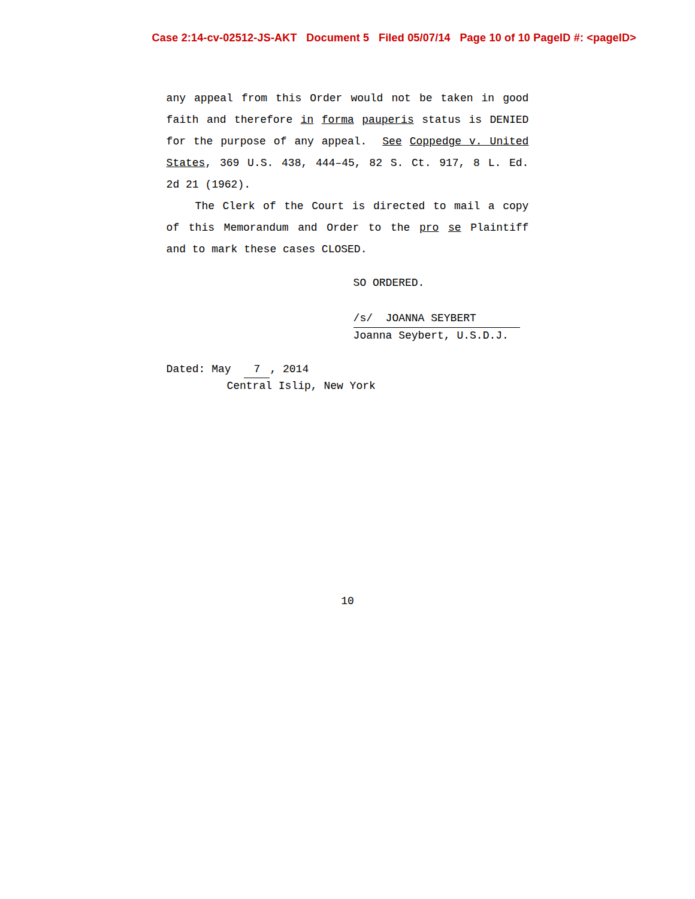Case 2:14-cv-02512-JS-AKT Document 5 Filed 05/07/14 Page 10 of 10 PageID #: <pageID>
any appeal from this Order would not be taken in good faith and therefore in forma pauperis status is DENIED for the purpose of any appeal. See Coppedge v. United States, 369 U.S. 438, 444–45, 82 S. Ct. 917, 8 L. Ed. 2d 21 (1962).
The Clerk of the Court is directed to mail a copy of this Memorandum and Order to the pro se Plaintiff and to mark these cases CLOSED.
SO ORDERED.
/s/ JOANNA SEYBERT
Joanna Seybert, U.S.D.J.
Dated: May 7, 2014
Central Islip, New York
10